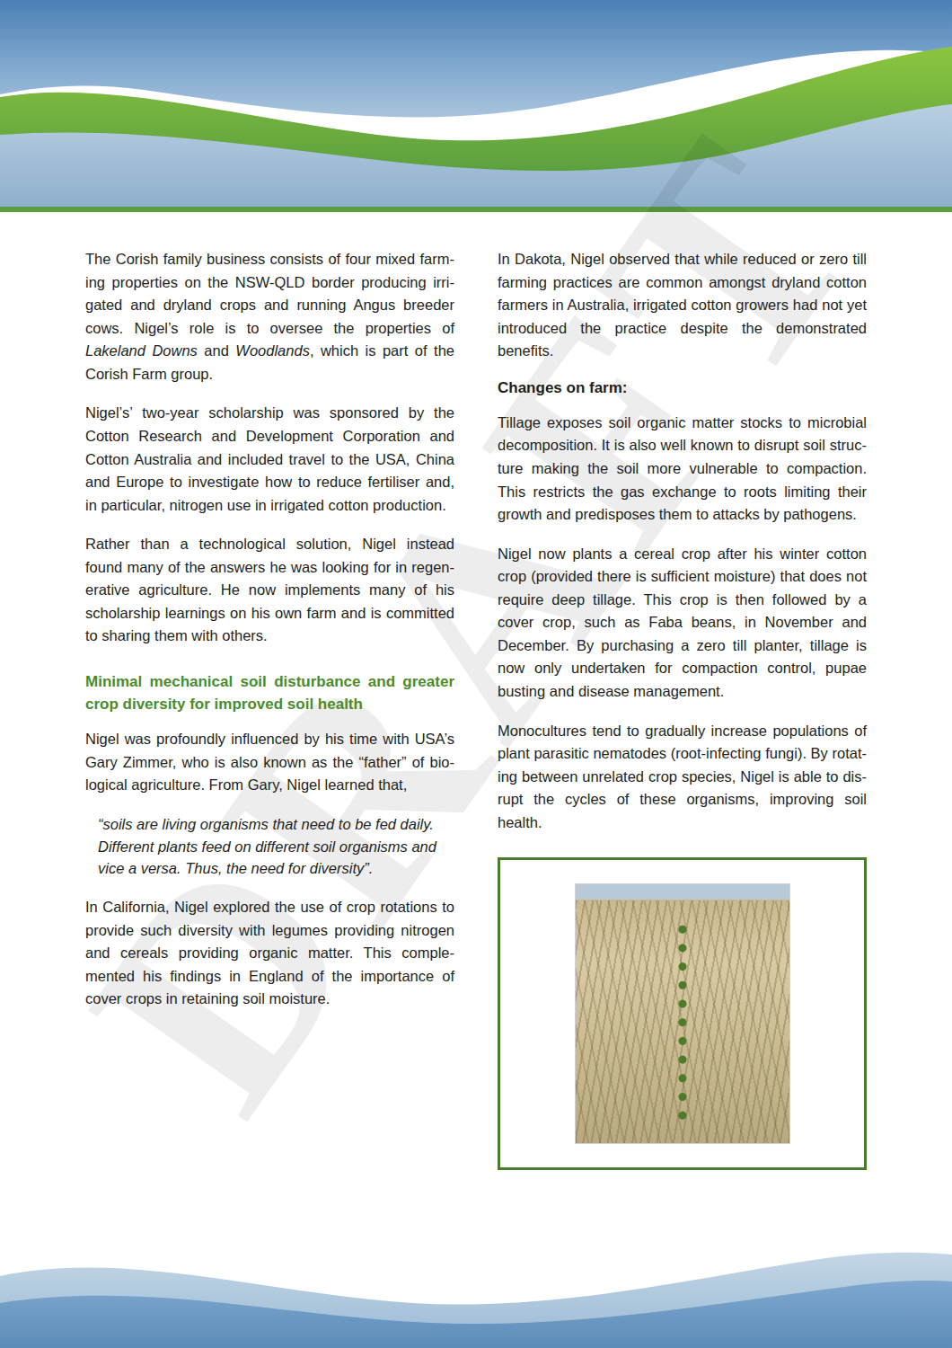DRAFT
The Corish family business consists of four mixed farming properties on the NSW-QLD border producing irrigated and dryland crops and running Angus breeder cows. Nigel’s role is to oversee the properties of Lakeland Downs and Woodlands, which is part of the Corish Farm group.
Nigel’s’ two-year scholarship was sponsored by the Cotton Research and Development Corporation and Cotton Australia and included travel to the USA, China and Europe to investigate how to reduce fertiliser and, in particular, nitrogen use in irrigated cotton production.
Rather than a technological solution, Nigel instead found many of the answers he was looking for in regenerative agriculture. He now implements many of his scholarship learnings on his own farm and is committed to sharing them with others.
Minimal mechanical soil disturbance and greater crop diversity for improved soil health
Nigel was profoundly influenced by his time with USA’s Gary Zimmer, who is also known as the “father” of biological agriculture. From Gary, Nigel learned that,
“soils are living organisms that need to be fed daily. Different plants feed on different soil organisms and vice a versa. Thus, the need for diversity”.
In California, Nigel explored the use of crop rotations to provide such diversity with legumes providing nitrogen and cereals providing organic matter. This complemented his findings in England of the importance of cover crops in retaining soil moisture.
In Dakota, Nigel observed that while reduced or zero till farming practices are common amongst dryland cotton farmers in Australia, irrigated cotton growers had not yet introduced the practice despite the demonstrated benefits.
Changes on farm:
Tillage exposes soil organic matter stocks to microbial decomposition. It is also well known to disrupt soil structure making the soil more vulnerable to compaction. This restricts the gas exchange to roots limiting their growth and predisposes them to attacks by pathogens.
Nigel now plants a cereal crop after his winter cotton crop (provided there is sufficient moisture) that does not require deep tillage. This crop is then followed by a cover crop, such as Faba beans, in November and December. By purchasing a zero till planter, tillage is now only undertaken for compaction control, pupae busting and disease management.
Monocultures tend to gradually increase populations of plant parasitic nematodes (root-infecting fungi). By rotating between unrelated crop species, Nigel is able to disrupt the cycles of these organisms, improving soil health.